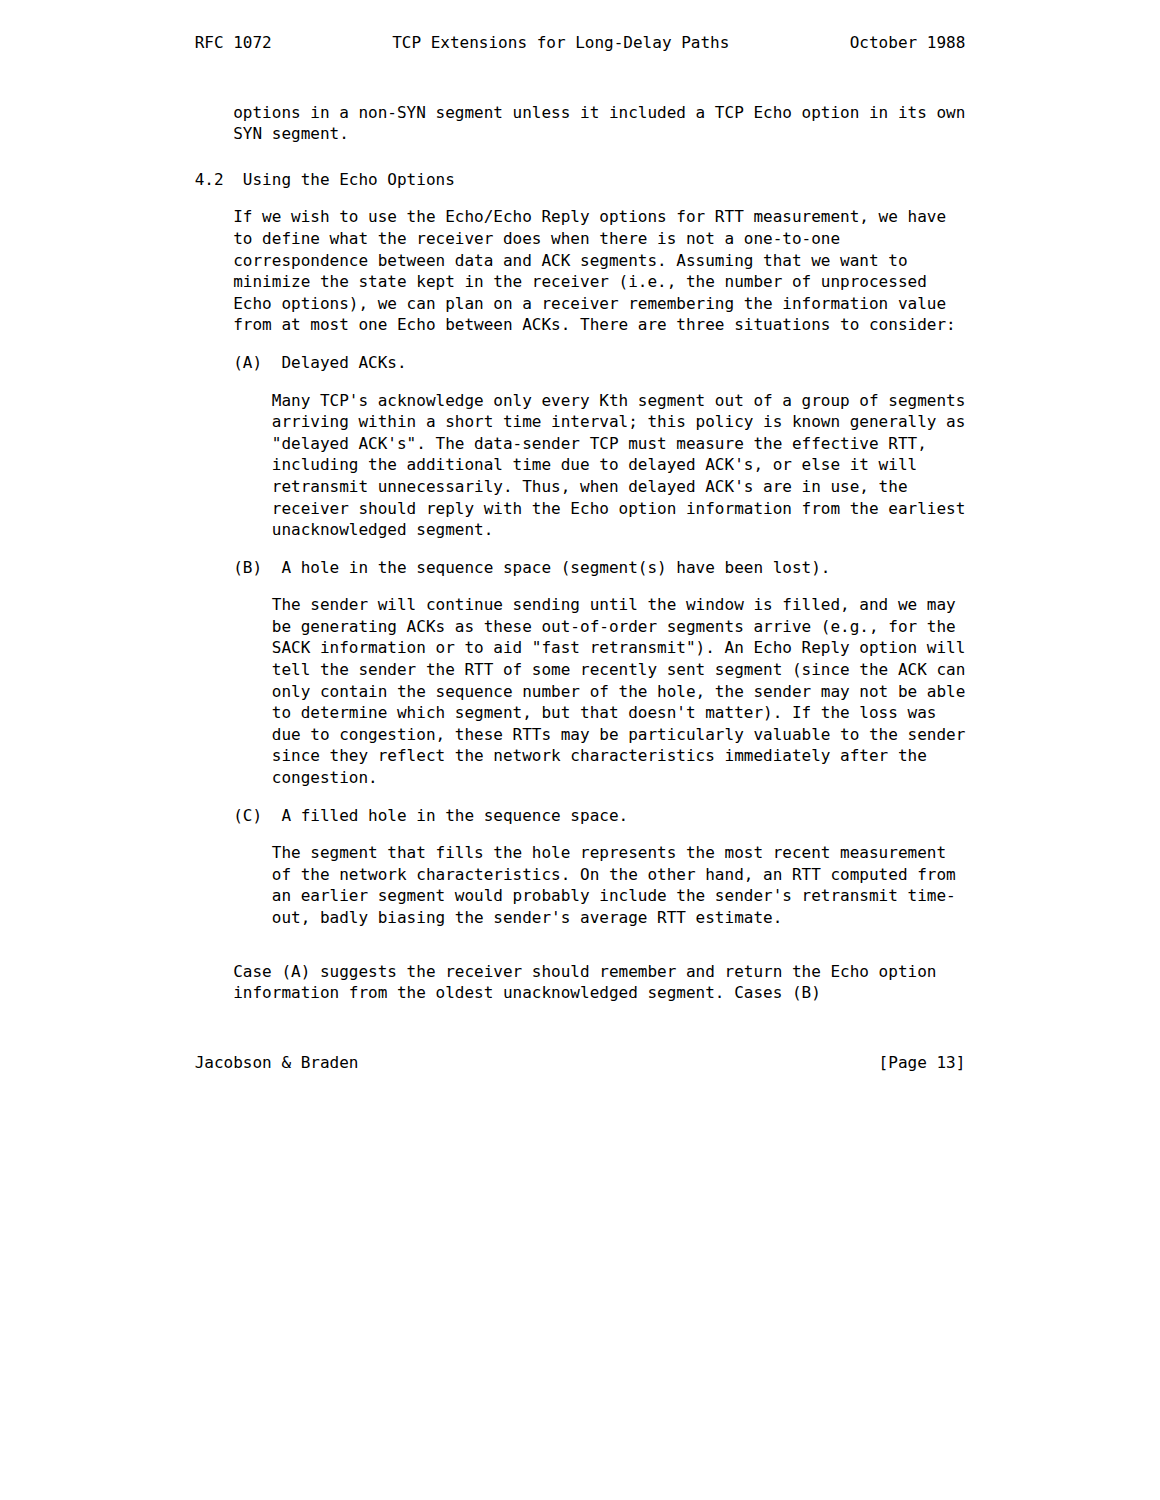RFC 1072 TCP Extensions for Long-Delay Paths October 1988
options in a non-SYN segment unless it included a TCP Echo option in its own SYN segment.
4.2 Using the Echo Options
If we wish to use the Echo/Echo Reply options for RTT measurement, we have to define what the receiver does when there is not a one-to-one correspondence between data and ACK segments. Assuming that we want to minimize the state kept in the receiver (i.e., the number of unprocessed Echo options), we can plan on a receiver remembering the information value from at most one Echo between ACKs. There are three situations to consider:
(A) Delayed ACKs.
Many TCP's acknowledge only every Kth segment out of a group of segments arriving within a short time interval; this policy is known generally as "delayed ACK's". The data-sender TCP must measure the effective RTT, including the additional time due to delayed ACK's, or else it will retransmit unnecessarily. Thus, when delayed ACK's are in use, the receiver should reply with the Echo option information from the earliest unacknowledged segment.
(B) A hole in the sequence space (segment(s) have been lost).
The sender will continue sending until the window is filled, and we may be generating ACKs as these out-of-order segments arrive (e.g., for the SACK information or to aid "fast retransmit"). An Echo Reply option will tell the sender the RTT of some recently sent segment (since the ACK can only contain the sequence number of the hole, the sender may not be able to determine which segment, but that doesn't matter). If the loss was due to congestion, these RTTs may be particularly valuable to the sender since they reflect the network characteristics immediately after the congestion.
(C) A filled hole in the sequence space.
The segment that fills the hole represents the most recent measurement of the network characteristics. On the other hand, an RTT computed from an earlier segment would probably include the sender's retransmit time-out, badly biasing the sender's average RTT estimate.
Case (A) suggests the receiver should remember and return the Echo option information from the oldest unacknowledged segment. Cases (B)
Jacobson & Braden [Page 13]